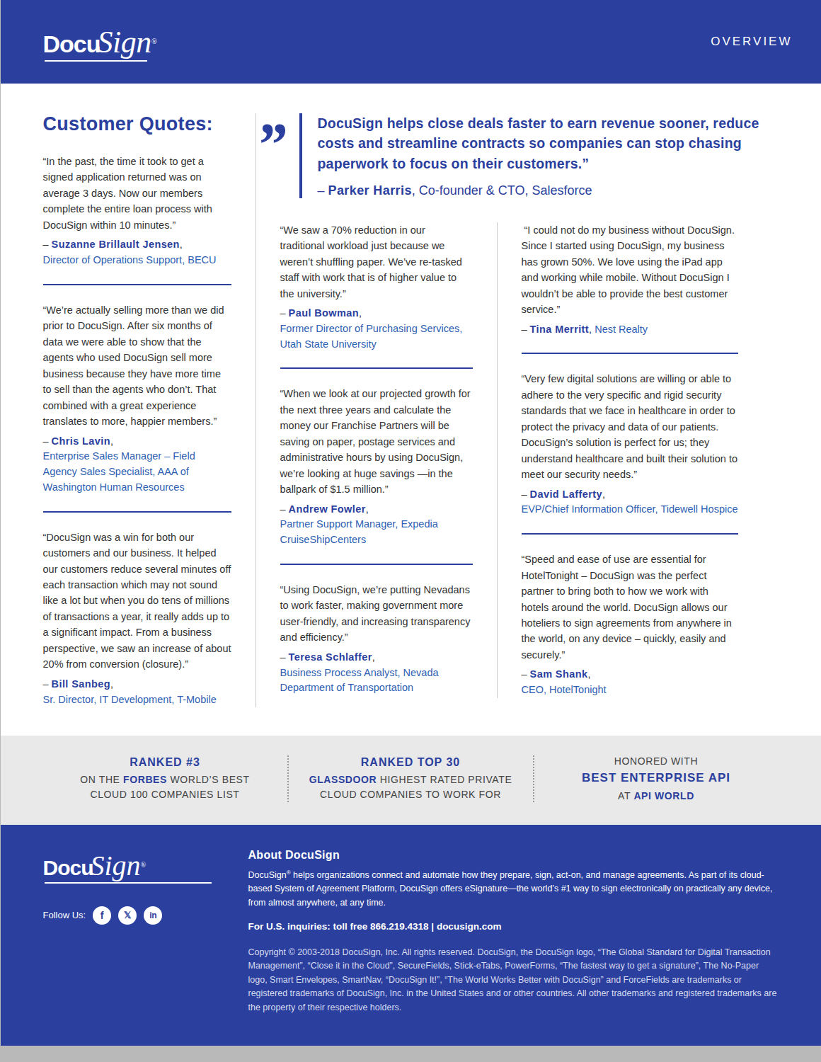Docu Sign®
OVERVIEW
Customer Quotes:
“In the past, the time it took to get a signed application returned was on average 3 days. Now our members complete the entire loan process with DocuSign within 10 minutes.”
– Suzanne Brillault Jensen,
Director of Operations Support, BECU
“We’re actually selling more than we did prior to DocuSign. After six months of data we were able to show that the agents who used DocuSign sell more business because they have more time to sell than the agents who don’t. That combined with a great experience translates to more, happier members.”
– Chris Lavin,
Enterprise Sales Manager – Field Agency Sales Specialist, AAA of Washington Human Resources
“DocuSign was a win for both our customers and our business. It helped our customers reduce several minutes off each transaction which may not sound like a lot but when you do tens of millions of transactions a year, it really adds up to a significant impact. From a business perspective, we saw an increase of about 20% from conversion (closure).”
– Bill Sanbeg,
Sr. Director, IT Development, T-Mobile
”
DocuSign helps close deals faster to earn revenue sooner, reduce costs and streamline contracts so companies can stop chasing paperwork to focus on their customers.”
– Parker Harris, Co-founder & CTO, Salesforce
“We saw a 70% reduction in our traditional workload just because we weren’t shuffling paper. We’ve re-tasked staff with work that is of higher value to the university.”
– Paul Bowman,
Former Director of Purchasing Services, Utah State University
“When we look at our projected growth for the next three years and calculate the money our Franchise Partners will be saving on paper, postage services and administrative hours by using DocuSign, we’re looking at huge savings —in the ballpark of $1.5 million.”
– Andrew Fowler,
Partner Support Manager, Expedia CruiseShipCenters
“Using DocuSign, we’re putting Nevadans to work faster, making government more user-friendly, and increasing transparency and efficiency.”
– Teresa Schlaffer,
Business Process Analyst, Nevada Department of Transportation
“I could not do my business without DocuSign. Since I started using DocuSign, my business has grown 50%. We love using the iPad app and working while mobile. Without DocuSign I wouldn’t be able to provide the best customer service.”
– Tina Merritt, Nest Realty
“Very few digital solutions are willing or able to adhere to the very specific and rigid security standards that we face in healthcare in order to protect the privacy and data of our patients. DocuSign’s solution is perfect for us; they understand healthcare and built their solution to meet our security needs.”
– David Lafferty,
EVP/Chief Information Officer, Tidewell Hospice
“Speed and ease of use are essential for HotelTonight – DocuSign was the perfect partner to bring both to how we work with hotels around the world. DocuSign allows our hoteliers to sign agreements from anywhere in the world, on any device – quickly, easily and securely.”
– Sam Shank,
CEO, HotelTonight
RANKED #3 ON THE FORBES WORLD’S BEST
CLOUD 100 COMPANIES LIST
RANKED TOP 30 GLASSDOOR HIGHEST RATED PRIVATE
CLOUD COMPANIES TO WORK FOR
HONORED WITH
BEST ENTERPRISE API AT API WORLD
Docu Sign®
Follow Us: f 𝕏 in
About DocuSign
DocuSign® helps organizations connect and automate how they prepare, sign, act-on, and manage agreements. As part of its cloud-based System of Agreement Platform, DocuSign offers eSignature—the world’s #1 way to sign electronically on practically any device, from almost anywhere, at any time.
For U.S. inquiries: toll free 866.219.4318 | docusign.com
Copyright © 2003-2018 DocuSign, Inc. All rights reserved. DocuSign, the DocuSign logo, “The Global Standard for Digital Transaction Management”, “Close it in the Cloud”, SecureFields, Stick-eTabs, PowerForms, “The fastest way to get a signature”, The No-Paper logo, Smart Envelopes, SmartNav, “DocuSign It!”, “The World Works Better with DocuSign” and ForceFields are trademarks or registered trademarks of DocuSign, Inc. in the United States and or other countries. All other trademarks and registered trademarks are the property of their respective holders.